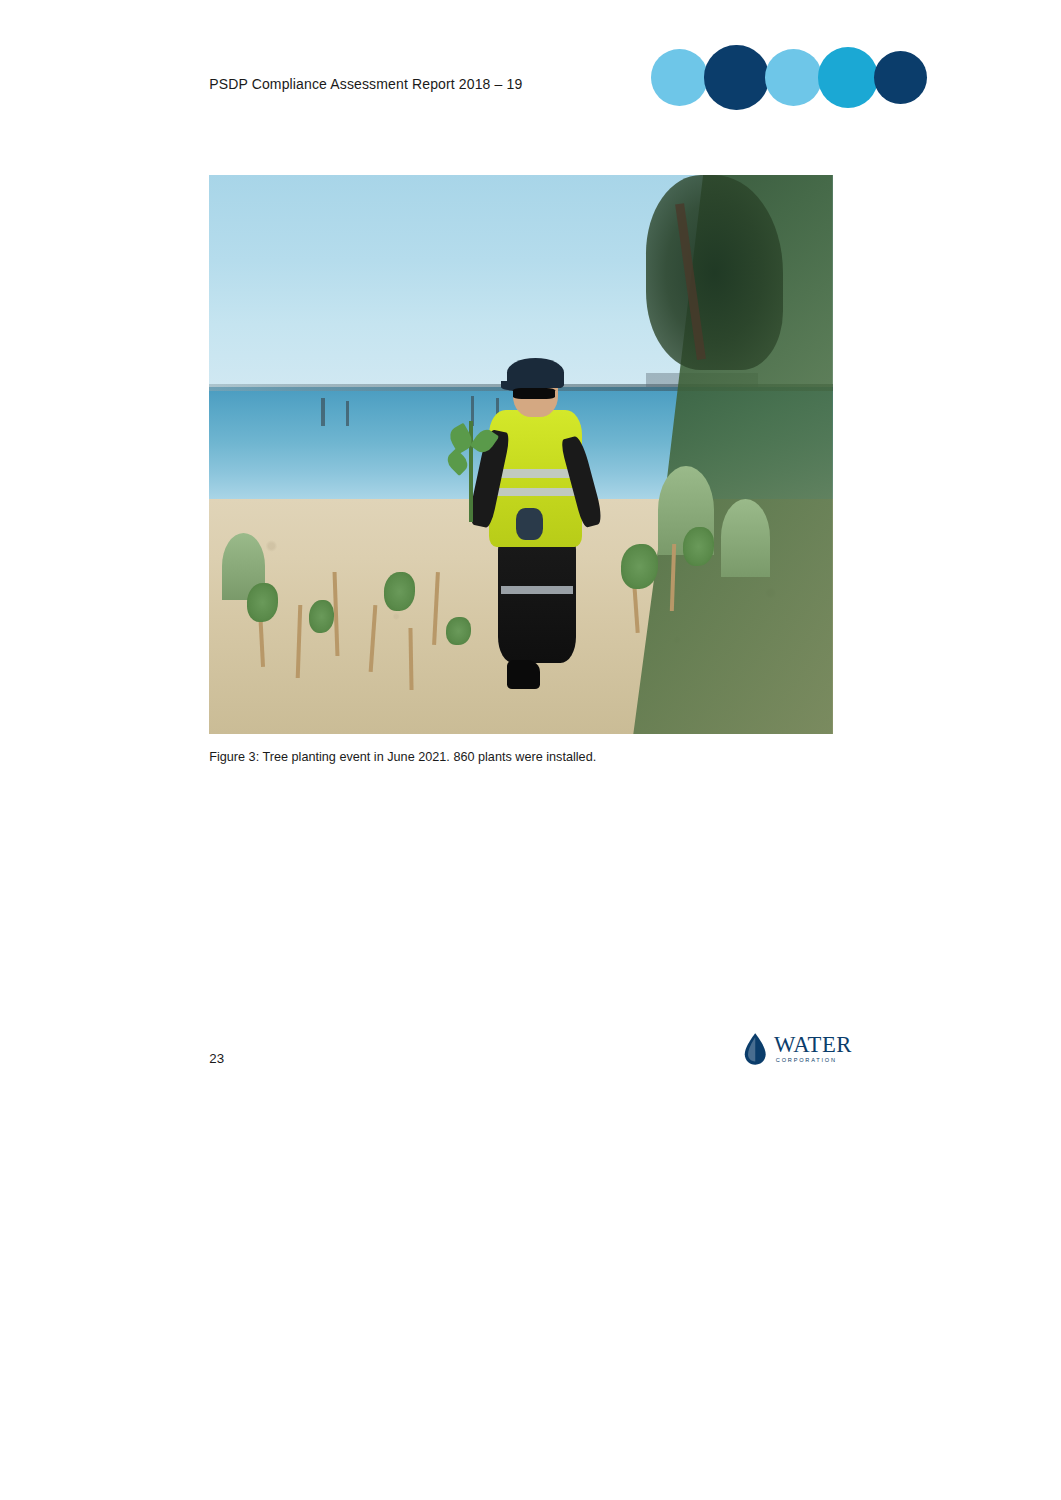PSDP Compliance Assessment Report 2018 – 19
Figure 3: Tree planting event in June 2021. 860 plants were installed.
23
WATER CORPORATION